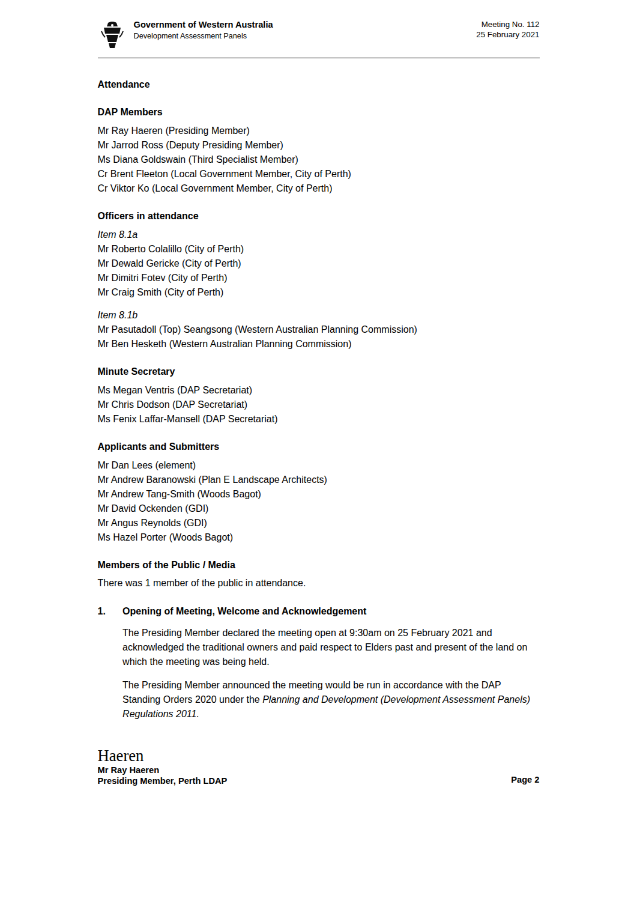Government of Western Australia
Development Assessment Panels
Meeting No. 112
25 February 2021
Attendance
DAP Members
Mr Ray Haeren (Presiding Member)
Mr Jarrod Ross (Deputy Presiding Member)
Ms Diana Goldswain (Third Specialist Member)
Cr Brent Fleeton (Local Government Member, City of Perth)
Cr Viktor Ko (Local Government Member, City of Perth)
Officers in attendance
Item 8.1a
Mr Roberto Colalillo (City of Perth)
Mr Dewald Gericke (City of Perth)
Mr Dimitri Fotev (City of Perth)
Mr Craig Smith (City of Perth)
Item 8.1b
Mr Pasutadoll (Top) Seangsong (Western Australian Planning Commission)
Mr Ben Hesketh (Western Australian Planning Commission)
Minute Secretary
Ms Megan Ventris (DAP Secretariat)
Mr Chris Dodson (DAP Secretariat)
Ms Fenix Laffar-Mansell (DAP Secretariat)
Applicants and Submitters
Mr Dan Lees (element)
Mr Andrew Baranowski (Plan E Landscape Architects)
Mr Andrew Tang-Smith (Woods Bagot)
Mr David Ockenden (GDI)
Mr Angus Reynolds (GDI)
Ms Hazel Porter (Woods Bagot)
Members of the Public / Media
There was 1 member of the public in attendance.
Opening of Meeting, Welcome and Acknowledgement
The Presiding Member declared the meeting open at 9:30am on 25 February 2021 and acknowledged the traditional owners and paid respect to Elders past and present of the land on which the meeting was being held.
The Presiding Member announced the meeting would be run in accordance with the DAP Standing Orders 2020 under the Planning and Development (Development Assessment Panels) Regulations 2011.
Haeren
Mr Ray Haeren
Presiding Member, Perth LDAP
Page 2